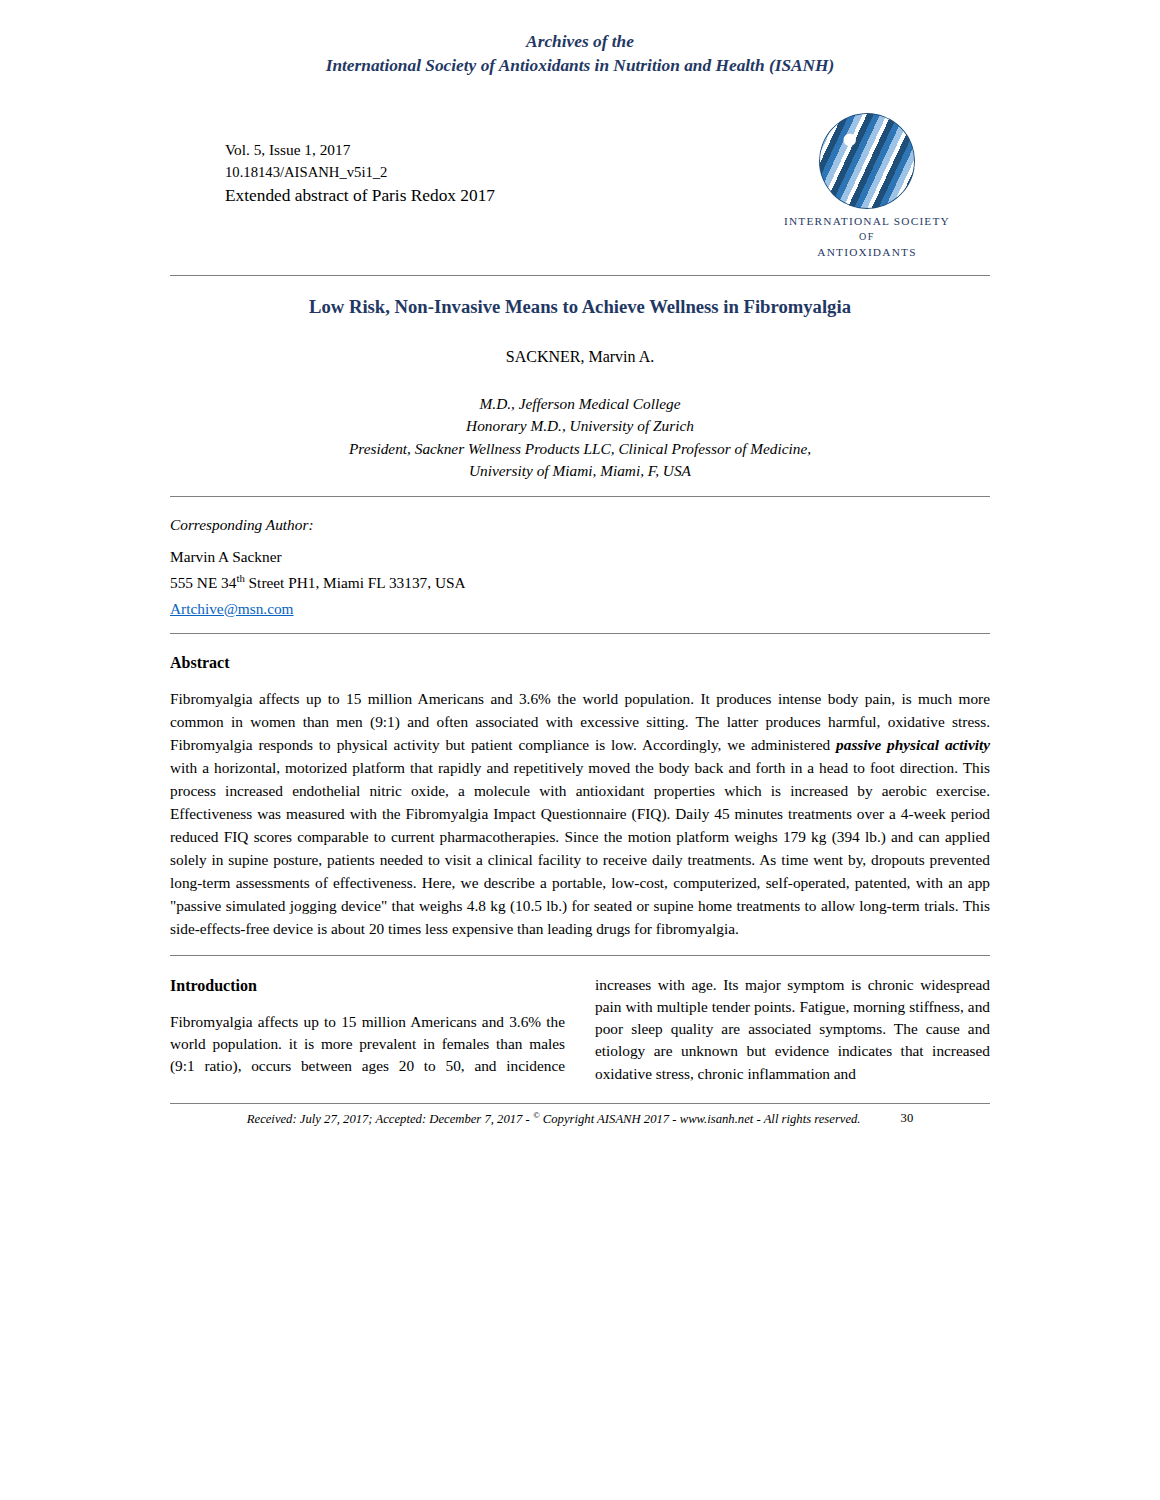Archives of the
International Society of Antioxidants in Nutrition and Health (ISANH)
Vol. 5, Issue 1, 2017
10.18143/AISANH_v5i1_2
Extended abstract of Paris Redox 2017
International Society
of
Antioxidants
Low Risk, Non-Invasive Means to Achieve Wellness in Fibromyalgia
SACKNER, Marvin A.
M.D., Jefferson Medical College
Honorary M.D., University of Zurich
President, Sackner Wellness Products LLC, Clinical Professor of Medicine,
University of Miami, Miami, F, USA
Corresponding Author:
Marvin A Sackner
555 NE 34th Street PH1, Miami FL 33137, USA
Artchive@msn.com
Abstract
Fibromyalgia affects up to 15 million Americans and 3.6% the world population. It produces intense body pain, is much more common in women than men (9:1) and often associated with excessive sitting. The latter produces harmful, oxidative stress. Fibromyalgia responds to physical activity but patient compliance is low. Accordingly, we administered passive physical activity with a horizontal, motorized platform that rapidly and repetitively moved the body back and forth in a head to foot direction. This process increased endothelial nitric oxide, a molecule with antioxidant properties which is increased by aerobic exercise. Effectiveness was measured with the Fibromyalgia Impact Questionnaire (FIQ). Daily 45 minutes treatments over a 4-week period reduced FIQ scores comparable to current pharmacotherapies. Since the motion platform weighs 179 kg (394 lb.) and can applied solely in supine posture, patients needed to visit a clinical facility to receive daily treatments. As time went by, dropouts prevented long-term assessments of effectiveness. Here, we describe a portable, low-cost, computerized, self-operated, patented, with an app "passive simulated jogging device" that weighs 4.8 kg (10.5 lb.) for seated or supine home treatments to allow long-term trials. This side-effects-free device is about 20 times less expensive than leading drugs for fibromyalgia.
Introduction
Fibromyalgia affects up to 15 million Americans and 3.6% the world population. it is more prevalent in females than males (9:1 ratio), occurs between ages 20 to 50, and incidence increases with age. Its major symptom is chronic widespread pain with multiple tender points. Fatigue, morning stiffness, and poor sleep quality are associated symptoms. The cause and etiology are unknown but evidence indicates that increased oxidative stress, chronic inflammation and
Received: July 27, 2017; Accepted: December 7, 2017 - © Copyright AISANH 2017 - www.isanh.net - All rights reserved. 30